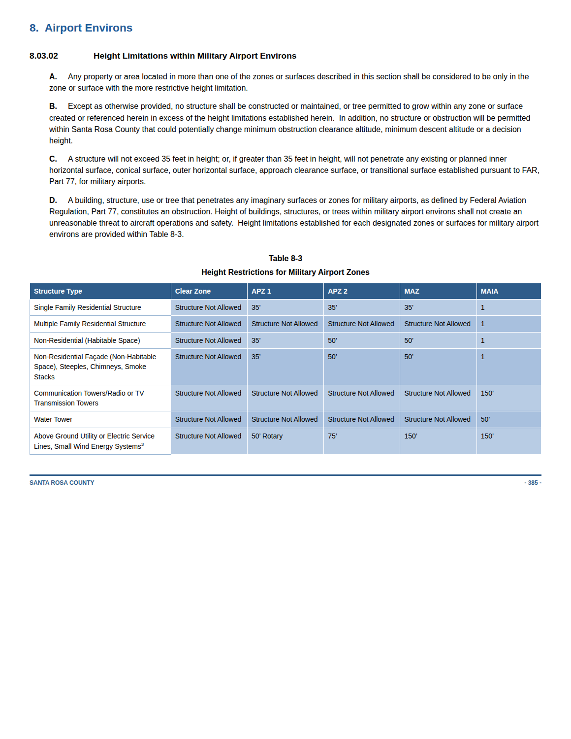8. Airport Environs
8.03.02
Height Limitations within Military Airport Environs
A. Any property or area located in more than one of the zones or surfaces described in this section shall be considered to be only in the zone or surface with the more restrictive height limitation.
B. Except as otherwise provided, no structure shall be constructed or maintained, or tree permitted to grow within any zone or surface created or referenced herein in excess of the height limitations established herein. In addition, no structure or obstruction will be permitted within Santa Rosa County that could potentially change minimum obstruction clearance altitude, minimum descent altitude or a decision height.
C. A structure will not exceed 35 feet in height; or, if greater than 35 feet in height, will not penetrate any existing or planned inner horizontal surface, conical surface, outer horizontal surface, approach clearance surface, or transitional surface established pursuant to FAR, Part 77, for military airports.
D. A building, structure, use or tree that penetrates any imaginary surfaces or zones for military airports, as defined by Federal Aviation Regulation, Part 77, constitutes an obstruction. Height of buildings, structures, or trees within military airport environs shall not create an unreasonable threat to aircraft operations and safety. Height limitations established for each designated zones or surfaces for military airport environs are provided within Table 8-3.
Table 8-3
Height Restrictions for Military Airport Zones
| Structure Type | Clear Zone | APZ 1 | APZ 2 | MAZ | MAIA |
| --- | --- | --- | --- | --- | --- |
| Single Family Residential Structure | Structure Not Allowed | 35’ | 35’ | 35’ | 1 |
| Multiple Family Residential Structure | Structure Not Allowed | Structure Not Allowed | Structure Not Allowed | Structure Not Allowed | 1 |
| Non-Residential (Habitable Space) | Structure Not Allowed | 35’ | 50’ | 50’ | 1 |
| Non-Residential Façade (Non-Habitable Space), Steeples, Chimneys, Smoke Stacks | Structure Not Allowed | 35’ | 50’ | 50’ | 1 |
| Communication Towers/Radio or TV Transmission Towers | Structure Not Allowed | Structure Not Allowed | Structure Not Allowed | Structure Not Allowed | 150’ |
| Water Tower | Structure Not Allowed | Structure Not Allowed | Structure Not Allowed | Structure Not Allowed | 50’ |
| Above Ground Utility or Electric Service Lines, Small Wind Energy Systems 3 | Structure Not Allowed | 50’ Rotary | 75’ | 150’ | 150’ |
SANTA ROSA COUNTY - 385 -